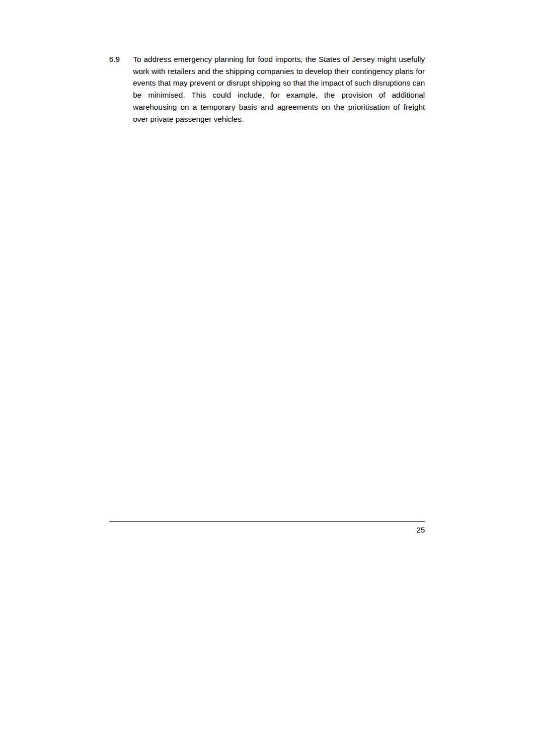6.9
To address emergency planning for food imports, the States of Jersey might usefully work with retailers and the shipping companies to develop their contingency plans for events that may prevent or disrupt shipping so that the impact of such disruptions can be minimised. This could include, for example, the provision of additional warehousing on a temporary basis and agreements on the prioritisation of freight over private passenger vehicles.
25